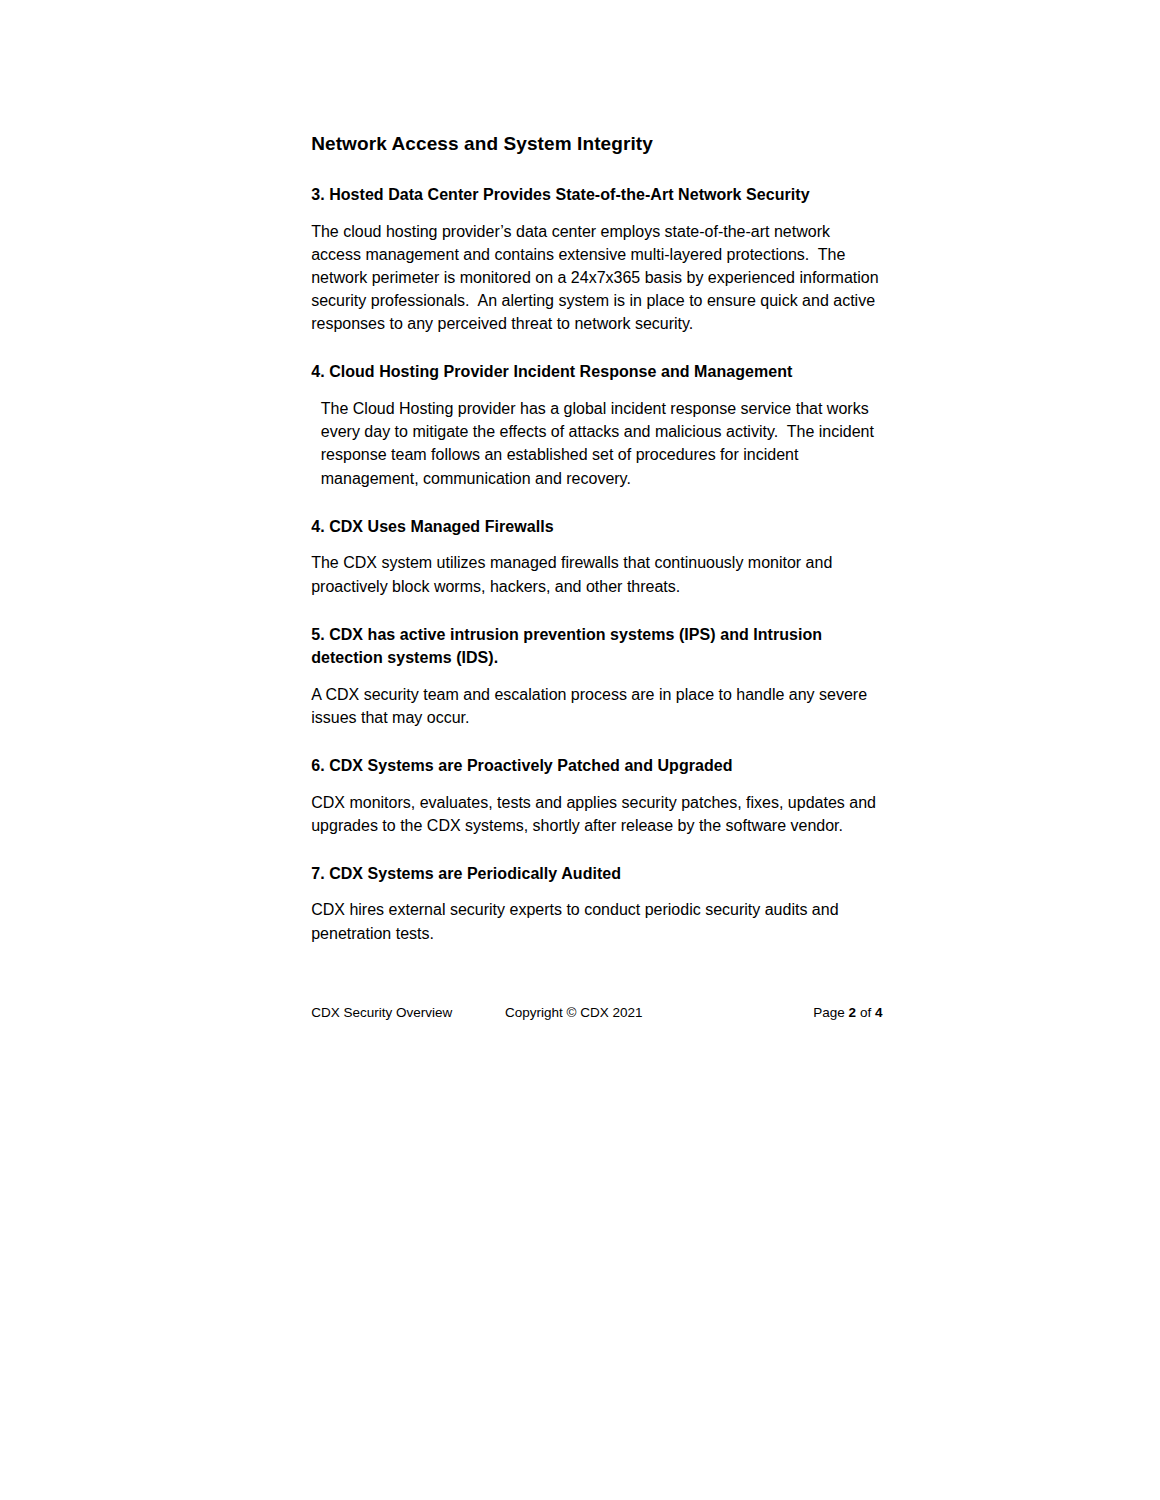Network Access and System Integrity
3. Hosted Data Center Provides State-of-the-Art Network Security
The cloud hosting provider’s data center employs state-of-the-art network access management and contains extensive multi-layered protections. The network perimeter is monitored on a 24x7x365 basis by experienced information security professionals. An alerting system is in place to ensure quick and active responses to any perceived threat to network security.
4. Cloud Hosting Provider Incident Response and Management
The Cloud Hosting provider has a global incident response service that works every day to mitigate the effects of attacks and malicious activity. The incident response team follows an established set of procedures for incident management, communication and recovery.
4. CDX Uses Managed Firewalls
The CDX system utilizes managed firewalls that continuously monitor and proactively block worms, hackers, and other threats.
5. CDX has active intrusion prevention systems (IPS) and Intrusion detection systems (IDS).
A CDX security team and escalation process are in place to handle any severe issues that may occur.
6. CDX Systems are Proactively Patched and Upgraded
CDX monitors, evaluates, tests and applies security patches, fixes, updates and upgrades to the CDX systems, shortly after release by the software vendor.
7. CDX Systems are Periodically Audited
CDX hires external security experts to conduct periodic security audits and penetration tests.
CDX Security Overview Copyright © CDX 2021 Page 2 of 4